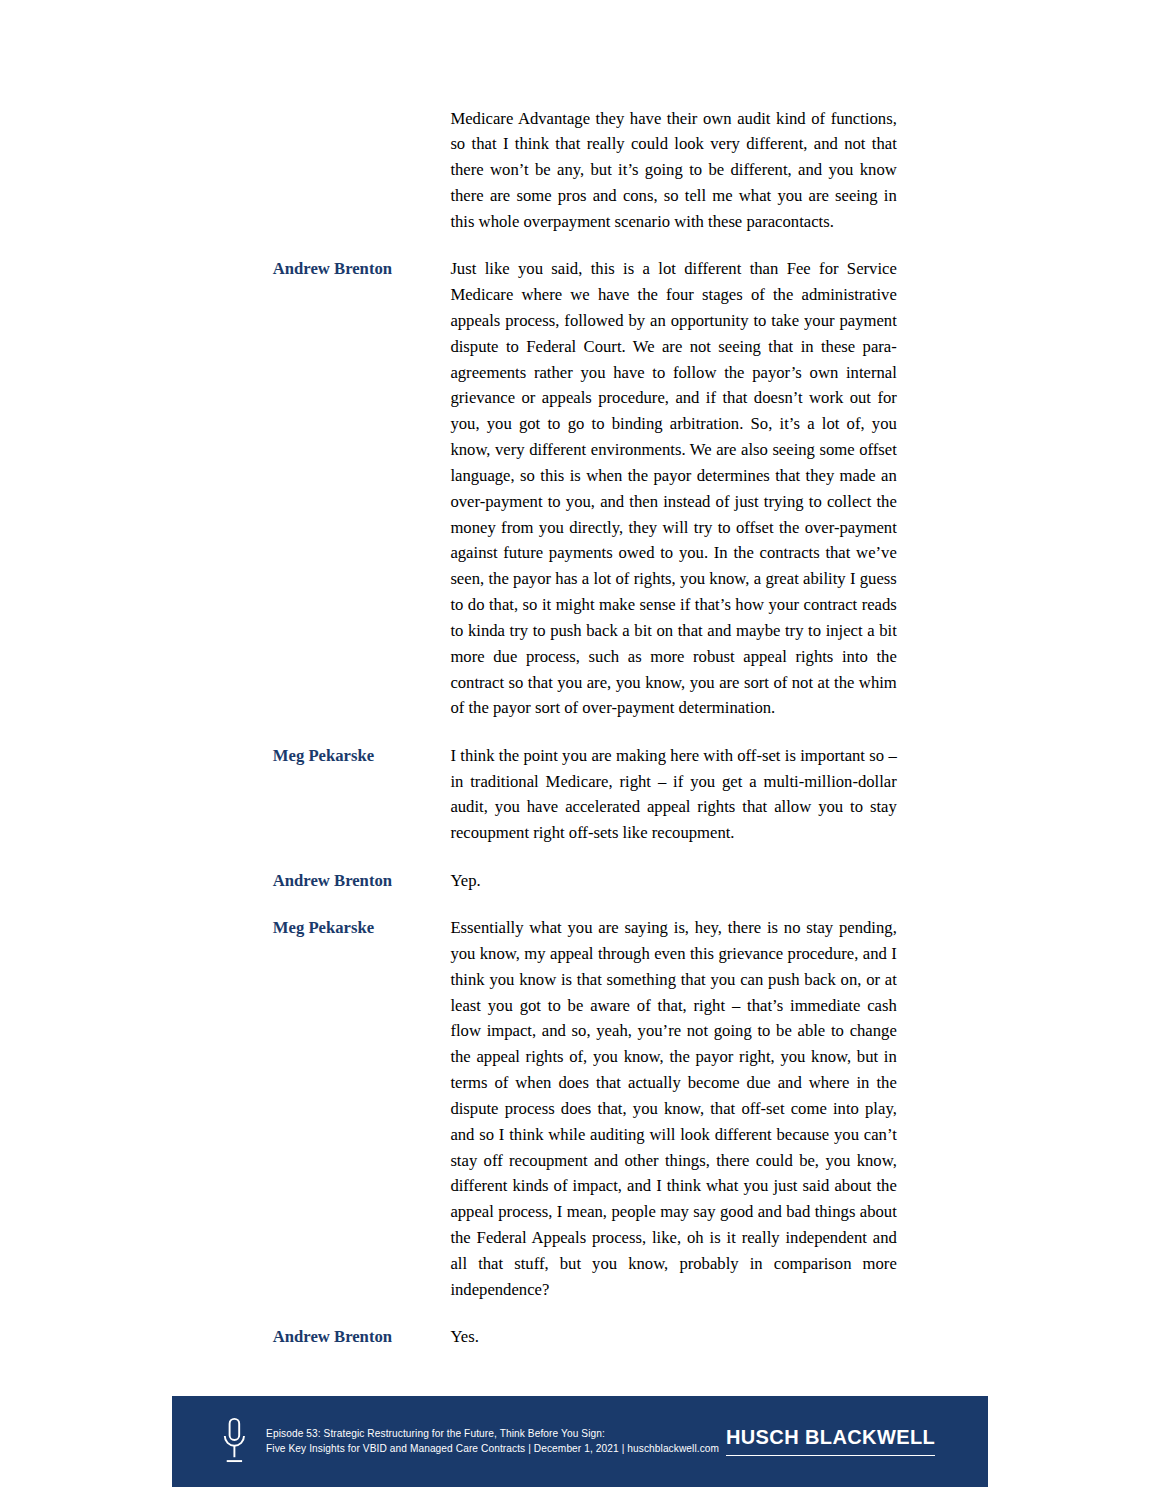Medicare Advantage they have their own audit kind of functions, so that I think that really could look very different, and not that there won’t be any, but it’s going to be different, and you know there are some pros and cons, so tell me what you are seeing in this whole overpayment scenario with these paracontacts.
Andrew Brenton
Just like you said, this is a lot different than Fee for Service Medicare where we have the four stages of the administrative appeals process, followed by an opportunity to take your payment dispute to Federal Court. We are not seeing that in these para-agreements rather you have to follow the payor’s own internal grievance or appeals procedure, and if that doesn’t work out for you, you got to go to binding arbitration. So, it’s a lot of, you know, very different environments. We are also seeing some offset language, so this is when the payor determines that they made an over-payment to you, and then instead of just trying to collect the money from you directly, they will try to offset the over-payment against future payments owed to you. In the contracts that we’ve seen, the payor has a lot of rights, you know, a great ability I guess to do that, so it might make sense if that’s how your contract reads to kinda try to push back a bit on that and maybe try to inject a bit more due process, such as more robust appeal rights into the contract so that you are, you know, you are sort of not at the whim of the payor sort of over-payment determination.
Meg Pekarske
I think the point you are making here with off-set is important so – in traditional Medicare, right – if you get a multi-million-dollar audit, you have accelerated appeal rights that allow you to stay recoupment right off-sets like recoupment.
Andrew Brenton
Yep.
Meg Pekarske
Essentially what you are saying is, hey, there is no stay pending, you know, my appeal through even this grievance procedure, and I think you know is that something that you can push back on, or at least you got to be aware of that, right – that’s immediate cash flow impact, and so, yeah, you’re not going to be able to change the appeal rights of, you know, the payor right, you know, but in terms of when does that actually become due and where in the dispute process does that, you know, that off-set come into play, and so I think while auditing will look different because you can’t stay off recoupment and other things, there could be, you know, different kinds of impact, and I think what you just said about the appeal process, I mean, people may say good and bad things about the Federal Appeals process, like, oh is it really independent and all that stuff, but you know, probably in comparison more independence?
Andrew Brenton
Yes.
Episode 53: Strategic Restructuring for the Future, Think Before You Sign: Five Key Insights for VBID and Managed Care Contracts | December 1, 2021 | huschblackwell.com
HUSCH BLACKWELL